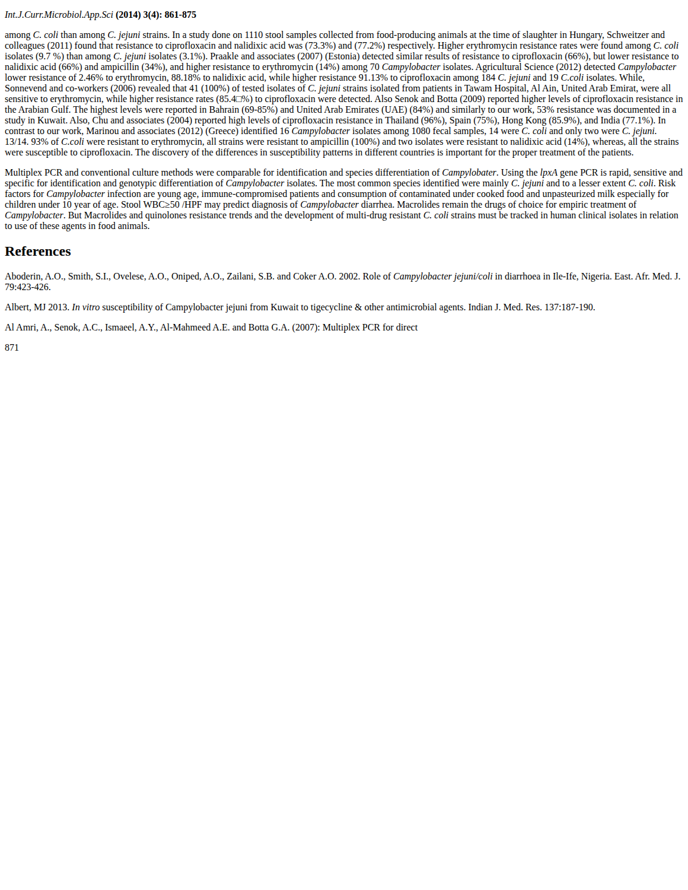Int.J.Curr.Microbiol.App.Sci (2014) 3(4): 861-875
among C. coli than among C. jejuni strains. In a study done on 1110 stool samples collected from food-producing animals at the time of slaughter in Hungary, Schweitzer and colleagues (2011) found that resistance to ciprofloxacin and nalidixic acid was (73.3%) and (77.2%) respectively. Higher erythromycin resistance rates were found among C. coli isolates (9.7 %) than among C. jejuni isolates (3.1%). Praakle and associates (2007) (Estonia) detected similar results of resistance to ciprofloxacin (66%), but lower resistance to nalidixic acid (66%) and ampicillin (34%), and higher resistance to erythromycin (14%) among 70 Campylobacter isolates. Agricultural Science (2012) detected Campylobacter lower resistance of 2.46% to erythromycin, 88.18% to nalidixic acid, while higher resistance 91.13% to ciprofloxacin among 184 C. jejuni and 19 C.coli isolates. While, Sonnevend and co-workers (2006) revealed that 41 (100%) of tested isolates of C. jejuni strains isolated from patients in Tawam Hospital, Al Ain, United Arab Emirat, were all sensitive to erythromycin, while higher resistance rates (85.4□%) to ciprofloxacin were detected. Also Senok and Botta (2009) reported higher levels of ciprofloxacin resistance in the Arabian Gulf. The highest levels were reported in Bahrain (69-85%) and United Arab Emirates (UAE) (84%) and similarly to our work, 53% resistance was documented in a study in Kuwait. Also, Chu and associates (2004) reported high levels of ciprofloxacin resistance in Thailand (96%), Spain (75%), Hong Kong (85.9%), and India (77.1%). In contrast to our work, Marinou and associates (2012) (Greece) identified 16 Campylobacter isolates among 1080 fecal samples, 14 were C. coli and only two were C. jejuni. 13/14. 93% of C.coli were resistant to erythromycin, all strains were resistant to ampicillin (100%) and two isolates were resistant to nalidixic acid (14%), whereas, all the strains were susceptible to ciprofloxacin. The discovery of the differences in susceptibility patterns in different countries is important for the proper treatment of the patients.
Multiplex PCR and conventional culture methods were comparable for identification and species differentiation of Campylobater. Using the lpxA gene PCR is rapid, sensitive and specific for identification and genotypic differentiation of Campylobacter isolates. The most common species identified were mainly C. jejuni and to a lesser extent C. coli. Risk factors for Campylobacter infection are young age, immune-compromised patients and consumption of contaminated under cooked food and unpasteurized milk especially for children under 10 year of age. Stool WBC≥50 /HPF may predict diagnosis of Campylobacter diarrhea. Macrolides remain the drugs of choice for empiric treatment of Campylobacter. But Macrolides and quinolones resistance trends and the development of multi-drug resistant C. coli strains must be tracked in human clinical isolates in relation to use of these agents in food animals.
References
Aboderin, A.O., Smith, S.I., Ovelese, A.O., Oniped, A.O., Zailani, S.B. and Coker A.O. 2002. Role of Campylobacter jejuni/coli in diarrhoea in Ile-Ife, Nigeria. East. Afr. Med. J. 79:423-426.
Albert, MJ 2013. In vitro susceptibility of Campylobacter jejuni from Kuwait to tigecycline & other antimicrobial agents. Indian J. Med. Res. 137:187-190.
Al Amri, A., Senok, A.C., Ismaeel, A.Y., Al-Mahmeed A.E. and Botta G.A. (2007): Multiplex PCR for direct
871